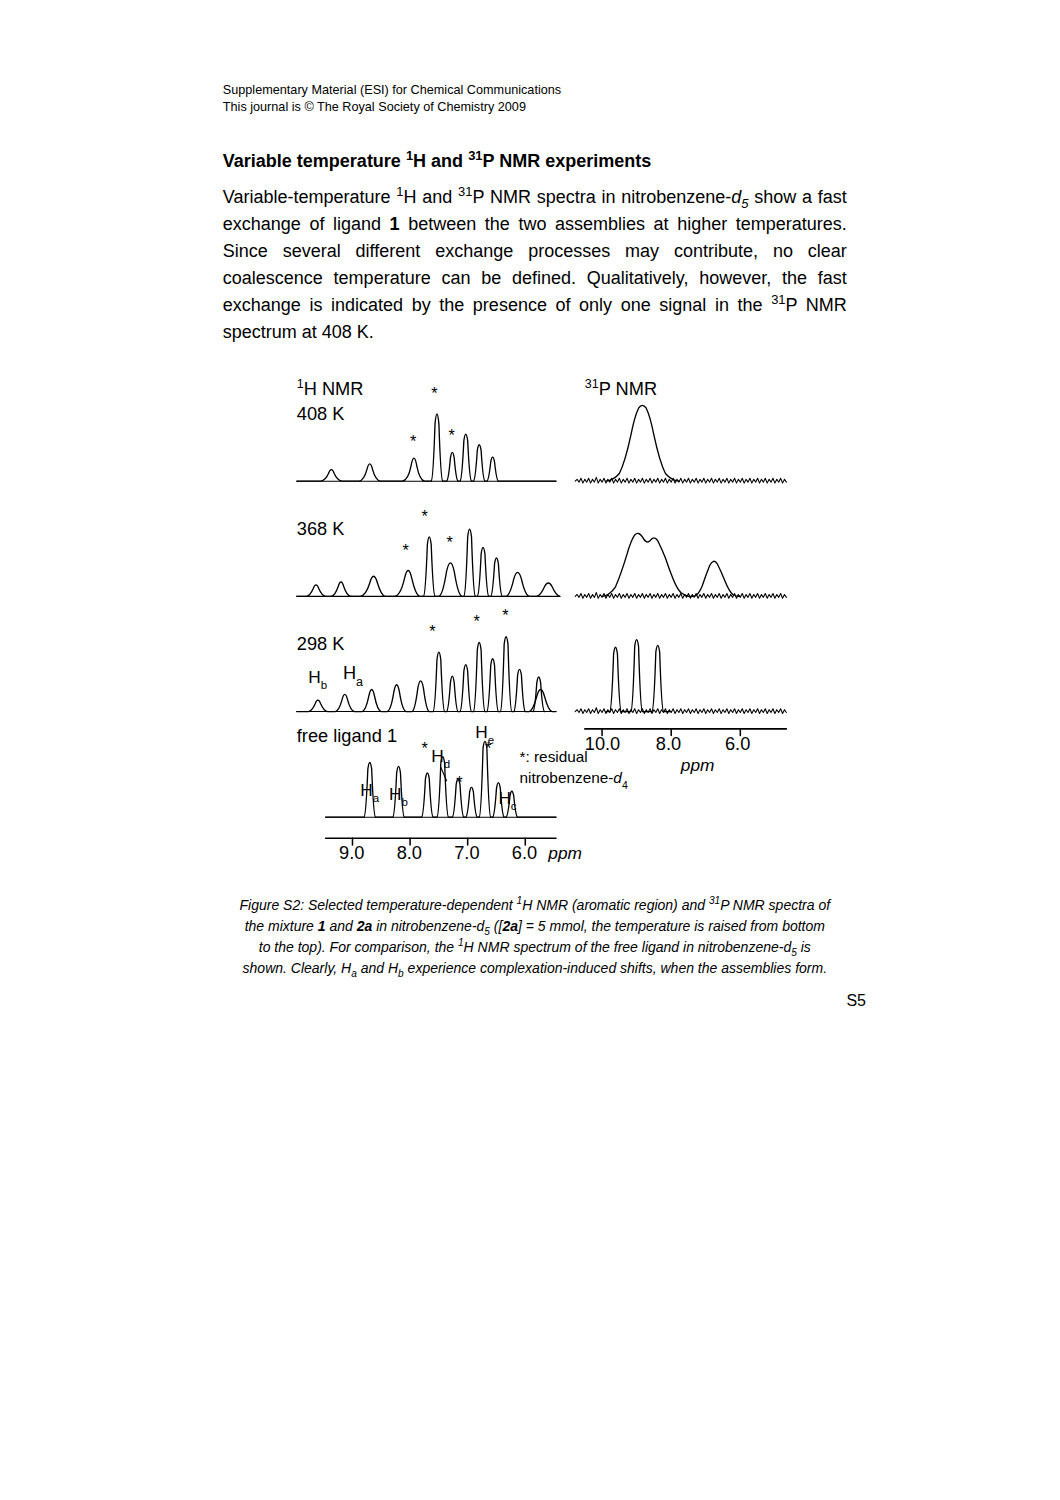Supplementary Material (ESI) for Chemical Communications
This journal is © The Royal Society of Chemistry 2009
Variable temperature 1H and 31P NMR experiments
Variable-temperature 1H and 31P NMR spectra in nitrobenzene-d5 show a fast exchange of ligand 1 between the two assemblies at higher temperatures. Since several different exchange processes may contribute, no clear coalescence temperature can be defined. Qualitatively, however, the fast exchange is indicated by the presence of only one signal in the 31P NMR spectrum at 408 K.
1H NMR 408 K 31P NMR 368 K 298 K * * * * * * * * * Hb Ha free ligand 1 Ha Hb Hd He Hc * * * *: residual nitrobenzene-d4 10.0 8.0 6.0 ppm 9.0 8.0 7.0 6.0 ppm
Figure S2: Selected temperature-dependent 1H NMR (aromatic region) and 31P NMR spectra of the mixture 1 and 2a in nitrobenzene-d5 ([2a] = 5 mmol, the temperature is raised from bottom to the top). For comparison, the 1H NMR spectrum of the free ligand in nitrobenzene-d5 is shown. Clearly, Ha and Hb experience complexation-induced shifts, when the assemblies form.
S5